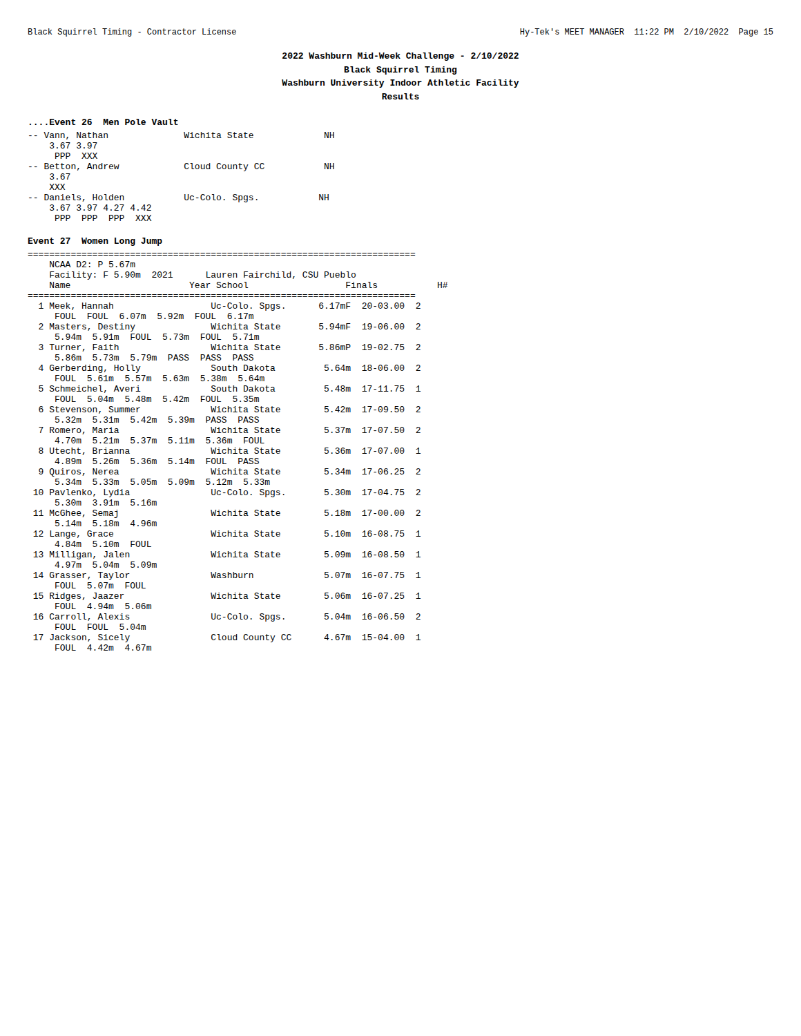Black Squirrel Timing - Contractor License Hy-Tek's MEET MANAGER 11:22 PM 2/10/2022 Page 15
2022 Washburn Mid-Week Challenge - 2/10/2022 Black Squirrel Timing Washburn University Indoor Athletic Facility Results
....Event 26 Men Pole Vault
-- Vann, Nathan              Wichita State             NH
    3.67 3.97
     PPP  XXX
-- Betton, Andrew            Cloud County CC           NH
    3.67
    XXX
-- Daniels, Holden           Uc-Colo. Spgs.           NH
    3.67 3.97 4.27 4.42
     PPP  PPP  PPP  XXX
Event 27 Women Long Jump
========================================================================
    NCAA D2: P 5.67m
    Facility: F 5.90m  2021      Lauren Fairchild, CSU Pueblo
    Name                      Year School                  Finals           H#
========================================================================
  1 Meek, Hannah                  Uc-Colo. Spgs.      6.17mF  20-03.00  2
     FOUL  FOUL  6.07m  5.92m  FOUL  6.17m
  2 Masters, Destiny              Wichita State       5.94mF  19-06.00  2
     5.94m  5.91m  FOUL  5.73m  FOUL  5.71m
  3 Turner, Faith                 Wichita State       5.86mP  19-02.75  2
     5.86m  5.73m  5.79m  PASS  PASS  PASS
  4 Gerberding, Holly             South Dakota         5.64m  18-06.00  2
     FOUL  5.61m  5.57m  5.63m  5.38m  5.64m
  5 Schmeichel, Averi             South Dakota         5.48m  17-11.75  1
     FOUL  5.04m  5.48m  5.42m  FOUL  5.35m
  6 Stevenson, Summer             Wichita State        5.42m  17-09.50  2
     5.32m  5.31m  5.42m  5.39m  PASS  PASS
  7 Romero, Maria                 Wichita State        5.37m  17-07.50  2
     4.70m  5.21m  5.37m  5.11m  5.36m  FOUL
  8 Utecht, Brianna               Wichita State        5.36m  17-07.00  1
     4.89m  5.26m  5.36m  5.14m  FOUL  PASS
  9 Quiros, Nerea                 Wichita State        5.34m  17-06.25  2
     5.34m  5.33m  5.05m  5.09m  5.12m  5.33m
 10 Pavlenko, Lydia               Uc-Colo. Spgs.       5.30m  17-04.75  2
     5.30m  3.91m  5.16m
 11 McGhee, Semaj                 Wichita State        5.18m  17-00.00  2
     5.14m  5.18m  4.96m
 12 Lange, Grace                  Wichita State        5.10m  16-08.75  1
     4.84m  5.10m  FOUL
 13 Milligan, Jalen               Wichita State        5.09m  16-08.50  1
     4.97m  5.04m  5.09m
 14 Grasser, Taylor               Washburn             5.07m  16-07.75  1
     FOUL  5.07m  FOUL
 15 Ridges, Jaazer                Wichita State        5.06m  16-07.25  1
     FOUL  4.94m  5.06m
 16 Carroll, Alexis               Uc-Colo. Spgs.       5.04m  16-06.50  2
     FOUL  FOUL  5.04m
 17 Jackson, Sicely               Cloud County CC      4.67m  15-04.00  1
     FOUL  4.42m  4.67m